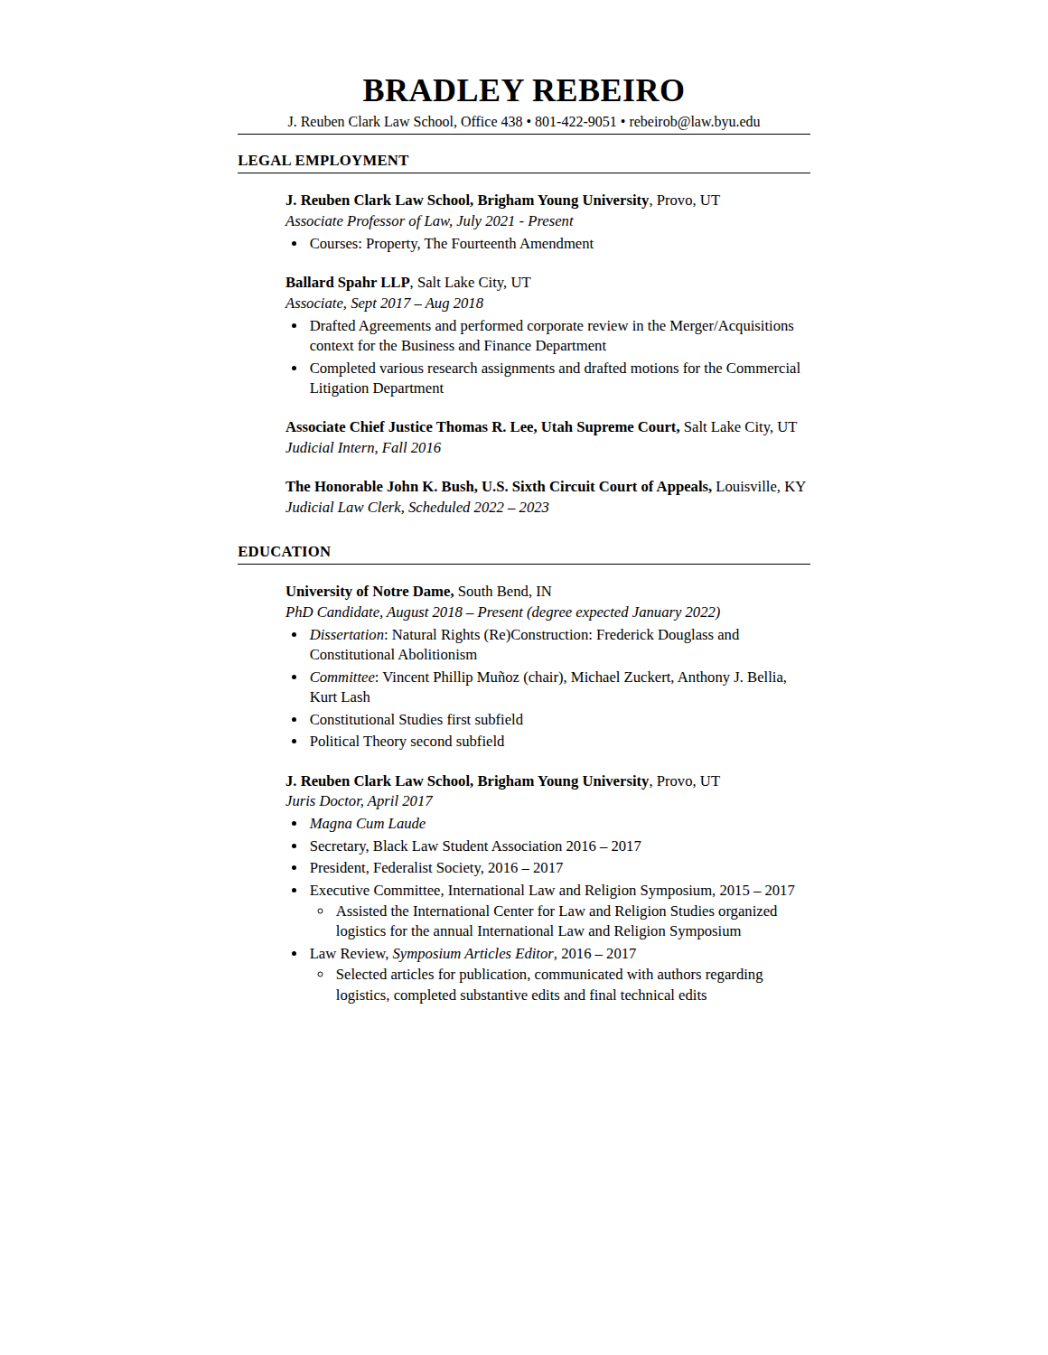BRADLEY REBEIRO
J. Reuben Clark Law School, Office 438 • 801-422-9051 • rebeirob@law.byu.edu
LEGAL EMPLOYMENT
J. Reuben Clark Law School, Brigham Young University, Provo, UT
Associate Professor of Law, July 2021 - Present
Courses: Property, The Fourteenth Amendment
Ballard Spahr LLP, Salt Lake City, UT
Associate, Sept 2017 – Aug 2018
Drafted Agreements and performed corporate review in the Merger/Acquisitions context for the Business and Finance Department
Completed various research assignments and drafted motions for the Commercial Litigation Department
Associate Chief Justice Thomas R. Lee, Utah Supreme Court, Salt Lake City, UT
Judicial Intern, Fall 2016
The Honorable John K. Bush, U.S. Sixth Circuit Court of Appeals, Louisville, KY
Judicial Law Clerk, Scheduled 2022 – 2023
EDUCATION
University of Notre Dame, South Bend, IN
PhD Candidate, August 2018 – Present (degree expected January 2022)
Dissertation: Natural Rights (Re)Construction: Frederick Douglass and Constitutional Abolitionism
Committee: Vincent Phillip Muñoz (chair), Michael Zuckert, Anthony J. Bellia, Kurt Lash
Constitutional Studies first subfield
Political Theory second subfield
J. Reuben Clark Law School, Brigham Young University, Provo, UT
Juris Doctor, April 2017
Magna Cum Laude
Secretary, Black Law Student Association 2016 – 2017
President, Federalist Society, 2016 – 2017
Executive Committee, International Law and Religion Symposium, 2015 – 2017
Assisted the International Center for Law and Religion Studies organized logistics for the annual International Law and Religion Symposium
Law Review, Symposium Articles Editor, 2016 – 2017
Selected articles for publication, communicated with authors regarding logistics, completed substantive edits and final technical edits